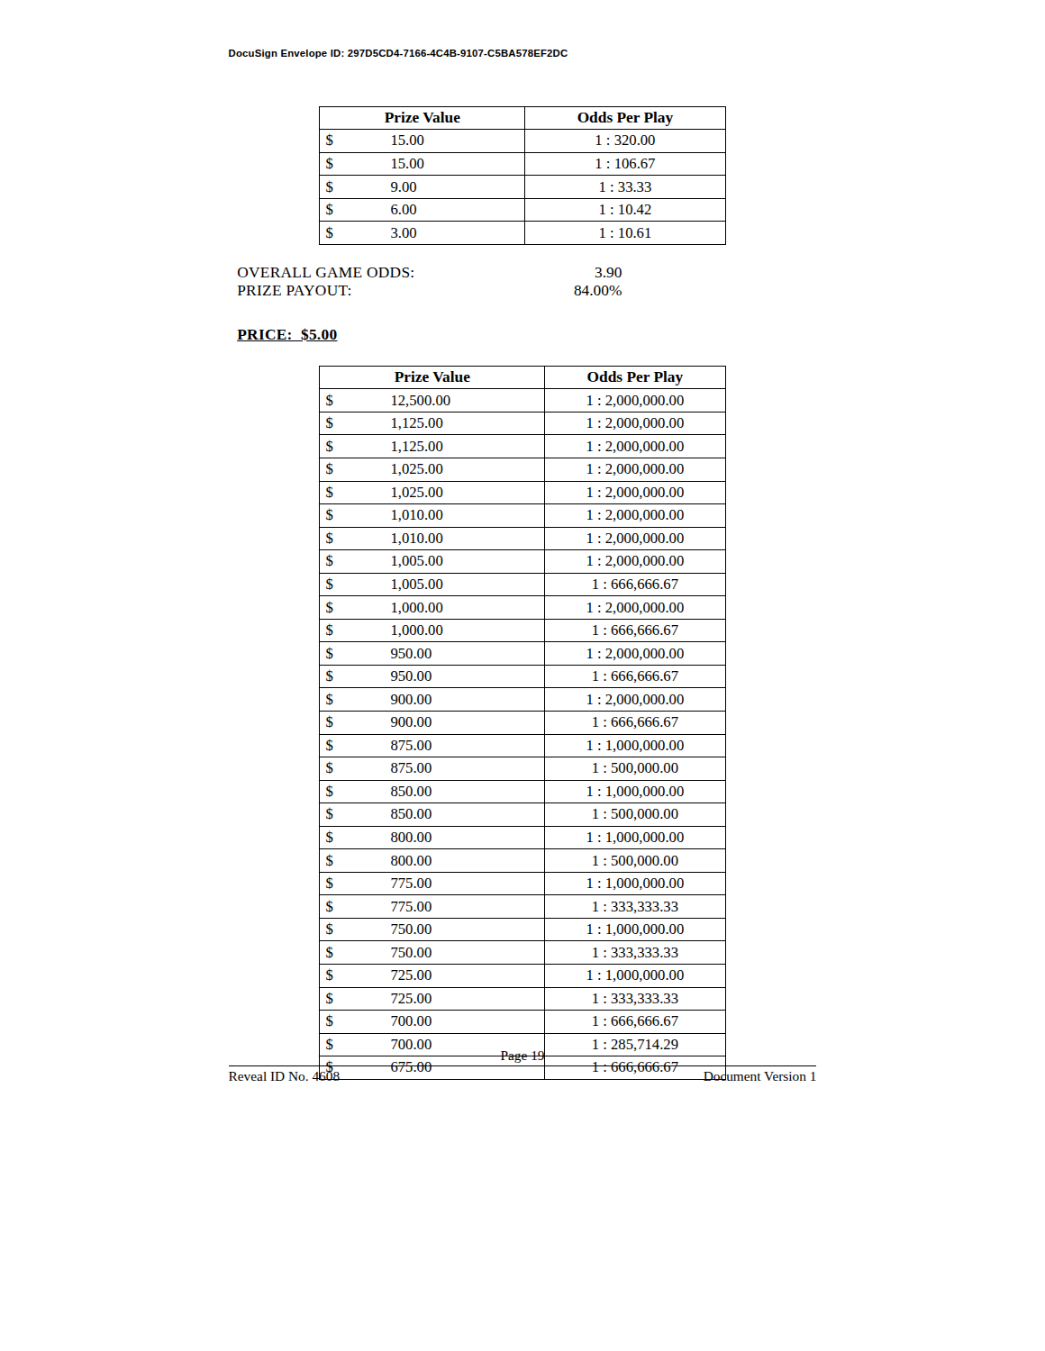DocuSign Envelope ID: 297D5CD4-7166-4C4B-9107-C5BA578EF2DC
| Prize Value | Odds Per Play |
| --- | --- |
| $ 15.00 | 1 : 320.00 |
| $ 15.00 | 1 : 106.67 |
| $ 9.00 | 1 : 33.33 |
| $ 6.00 | 1 : 10.42 |
| $ 3.00 | 1 : 10.61 |
OVERALL GAME ODDS: 3.90
PRIZE PAYOUT: 84.00%
PRICE: $5.00
| Prize Value | Odds Per Play |
| --- | --- |
| $ 12,500.00 | 1 : 2,000,000.00 |
| $ 1,125.00 | 1 : 2,000,000.00 |
| $ 1,125.00 | 1 : 2,000,000.00 |
| $ 1,025.00 | 1 : 2,000,000.00 |
| $ 1,025.00 | 1 : 2,000,000.00 |
| $ 1,010.00 | 1 : 2,000,000.00 |
| $ 1,010.00 | 1 : 2,000,000.00 |
| $ 1,005.00 | 1 : 2,000,000.00 |
| $ 1,005.00 | 1 : 666,666.67 |
| $ 1,000.00 | 1 : 2,000,000.00 |
| $ 1,000.00 | 1 : 666,666.67 |
| $ 950.00 | 1 : 2,000,000.00 |
| $ 950.00 | 1 : 666,666.67 |
| $ 900.00 | 1 : 2,000,000.00 |
| $ 900.00 | 1 : 666,666.67 |
| $ 875.00 | 1 : 1,000,000.00 |
| $ 875.00 | 1 : 500,000.00 |
| $ 850.00 | 1 : 1,000,000.00 |
| $ 850.00 | 1 : 500,000.00 |
| $ 800.00 | 1 : 1,000,000.00 |
| $ 800.00 | 1 : 500,000.00 |
| $ 775.00 | 1 : 1,000,000.00 |
| $ 775.00 | 1 : 333,333.33 |
| $ 750.00 | 1 : 1,000,000.00 |
| $ 750.00 | 1 : 333,333.33 |
| $ 725.00 | 1 : 1,000,000.00 |
| $ 725.00 | 1 : 333,333.33 |
| $ 700.00 | 1 : 666,666.67 |
| $ 700.00 | 1 : 285,714.29 |
| $ 675.00 | 1 : 666,666.67 |
Page 19
Reveal ID No. 4608 Document Version 1